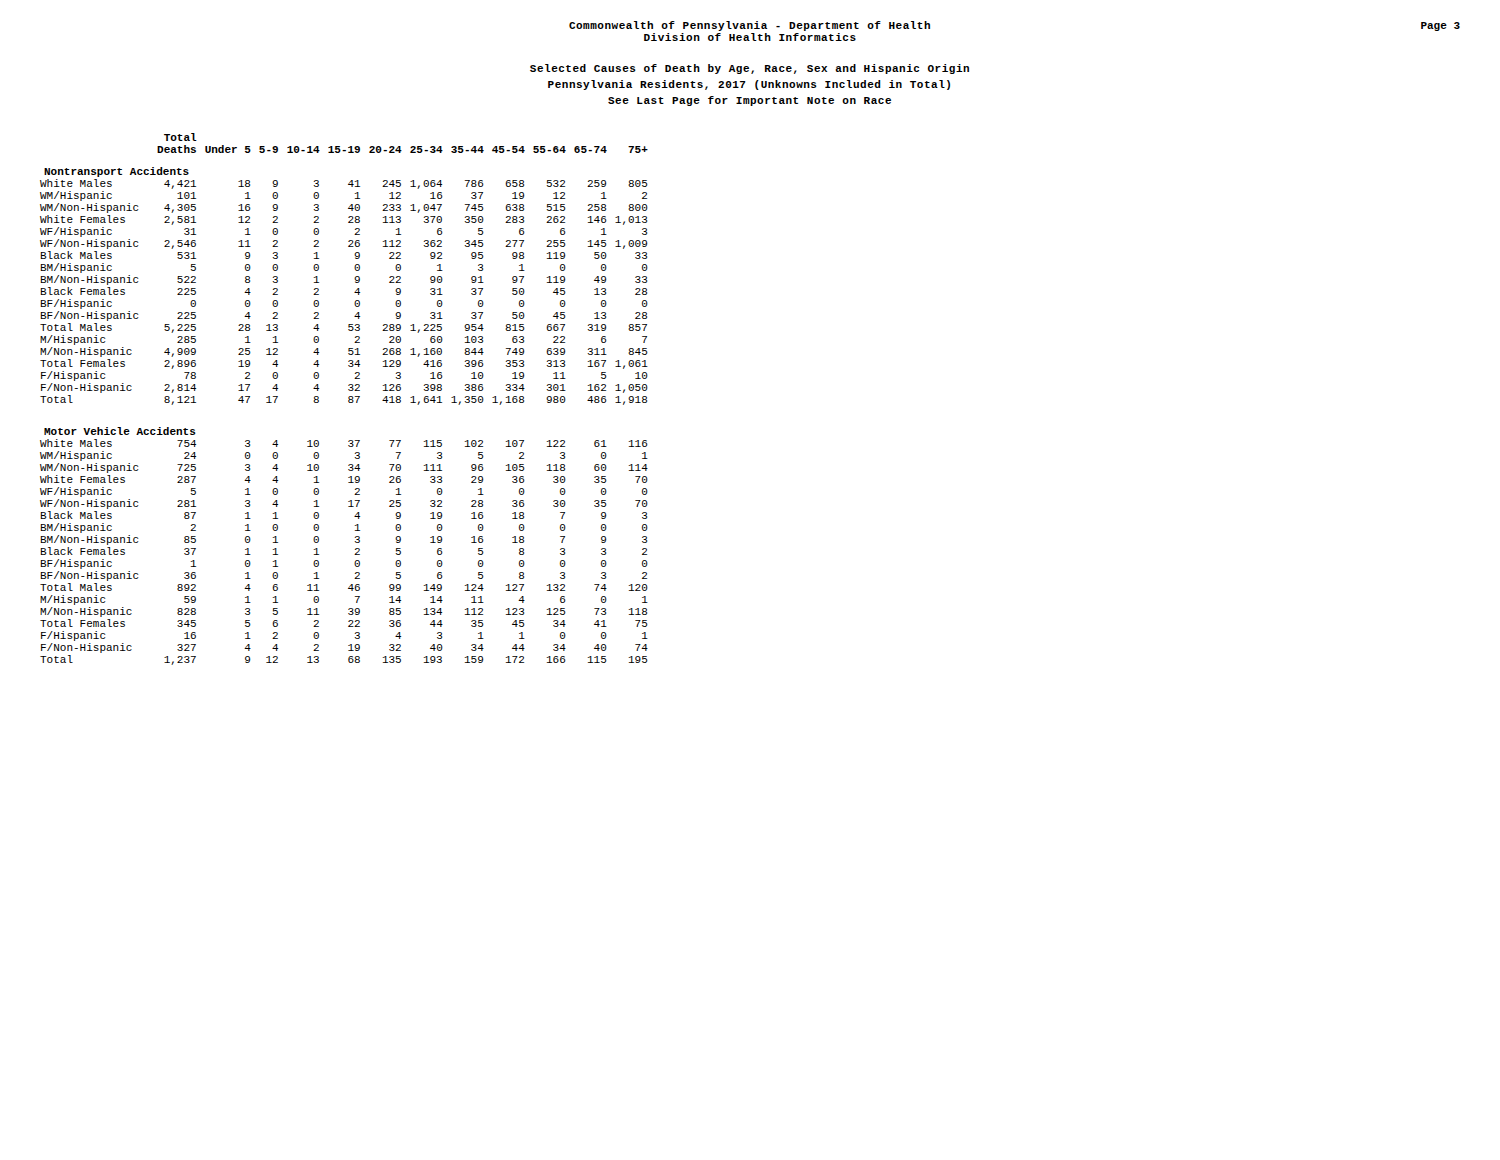Page 3
Commonwealth of Pennsylvania - Department of Health
Division of Health Informatics
Selected Causes of Death by Age, Race, Sex and Hispanic Origin
Pennsylvania Residents, 2017 (Unknowns Included in Total)
See Last Page for Important Note on Race
| | Total | | | | | | | | | | | |
| --- | --- | --- | --- | --- | --- | --- | --- | --- | --- | --- | --- | --- |
| | Deaths | Under 5 | 5-9 | 10-14 | 15-19 | 20-24 | 25-34 | 35-44 | 45-54 | 55-64 | 65-74 | 75+ |
| Nontransport Accidents |
| White Males | 4,421 | 18 | 9 | 3 | 41 | 245 | 1,064 | 786 | 658 | 532 | 259 | 805 |
| WM/Hispanic | 101 | 1 | 0 | 0 | 1 | 12 | 16 | 37 | 19 | 12 | 1 | 2 |
| WM/Non-Hispanic | 4,305 | 16 | 9 | 3 | 40 | 233 | 1,047 | 745 | 638 | 515 | 258 | 800 |
| White Females | 2,581 | 12 | 2 | 2 | 28 | 113 | 370 | 350 | 283 | 262 | 146 | 1,013 |
| WF/Hispanic | 31 | 1 | 0 | 0 | 2 | 1 | 6 | 5 | 6 | 6 | 1 | 3 |
| WF/Non-Hispanic | 2,546 | 11 | 2 | 2 | 26 | 112 | 362 | 345 | 277 | 255 | 145 | 1,009 |
| Black Males | 531 | 9 | 3 | 1 | 9 | 22 | 92 | 95 | 98 | 119 | 50 | 33 |
| BM/Hispanic | 5 | 0 | 0 | 0 | 0 | 0 | 1 | 3 | 1 | 0 | 0 | 0 |
| BM/Non-Hispanic | 522 | 8 | 3 | 1 | 9 | 22 | 90 | 91 | 97 | 119 | 49 | 33 |
| Black Females | 225 | 4 | 2 | 2 | 4 | 9 | 31 | 37 | 50 | 45 | 13 | 28 |
| BF/Hispanic | 0 | 0 | 0 | 0 | 0 | 0 | 0 | 0 | 0 | 0 | 0 | 0 |
| BF/Non-Hispanic | 225 | 4 | 2 | 2 | 4 | 9 | 31 | 37 | 50 | 45 | 13 | 28 |
| Total Males | 5,225 | 28 | 13 | 4 | 53 | 289 | 1,225 | 954 | 815 | 667 | 319 | 857 |
| M/Hispanic | 285 | 1 | 1 | 0 | 2 | 20 | 60 | 103 | 63 | 22 | 6 | 7 |
| M/Non-Hispanic | 4,909 | 25 | 12 | 4 | 51 | 268 | 1,160 | 844 | 749 | 639 | 311 | 845 |
| Total Females | 2,896 | 19 | 4 | 4 | 34 | 129 | 416 | 396 | 353 | 313 | 167 | 1,061 |
| F/Hispanic | 78 | 2 | 0 | 0 | 2 | 3 | 16 | 10 | 19 | 11 | 5 | 10 |
| F/Non-Hispanic | 2,814 | 17 | 4 | 4 | 32 | 126 | 398 | 386 | 334 | 301 | 162 | 1,050 |
| Total | 8,121 | 47 | 17 | 8 | 87 | 418 | 1,641 | 1,350 | 1,168 | 980 | 486 | 1,918 |
| Motor Vehicle Accidents |
| White Males | 754 | 3 | 4 | 10 | 37 | 77 | 115 | 102 | 107 | 122 | 61 | 116 |
| WM/Hispanic | 24 | 0 | 0 | 0 | 3 | 7 | 3 | 5 | 2 | 3 | 0 | 1 |
| WM/Non-Hispanic | 725 | 3 | 4 | 10 | 34 | 70 | 111 | 96 | 105 | 118 | 60 | 114 |
| White Females | 287 | 4 | 4 | 1 | 19 | 26 | 33 | 29 | 36 | 30 | 35 | 70 |
| WF/Hispanic | 5 | 1 | 0 | 0 | 2 | 1 | 0 | 1 | 0 | 0 | 0 | 0 |
| WF/Non-Hispanic | 281 | 3 | 4 | 1 | 17 | 25 | 32 | 28 | 36 | 30 | 35 | 70 |
| Black Males | 87 | 1 | 1 | 0 | 4 | 9 | 19 | 16 | 18 | 7 | 9 | 3 |
| BM/Hispanic | 2 | 1 | 0 | 0 | 1 | 0 | 0 | 0 | 0 | 0 | 0 | 0 |
| BM/Non-Hispanic | 85 | 0 | 1 | 0 | 3 | 9 | 19 | 16 | 18 | 7 | 9 | 3 |
| Black Females | 37 | 1 | 1 | 1 | 2 | 5 | 6 | 5 | 8 | 3 | 3 | 2 |
| BF/Hispanic | 1 | 0 | 1 | 0 | 0 | 0 | 0 | 0 | 0 | 0 | 0 | 0 |
| BF/Non-Hispanic | 36 | 1 | 0 | 1 | 2 | 5 | 6 | 5 | 8 | 3 | 3 | 2 |
| Total Males | 892 | 4 | 6 | 11 | 46 | 99 | 149 | 124 | 127 | 132 | 74 | 120 |
| M/Hispanic | 59 | 1 | 1 | 0 | 7 | 14 | 14 | 11 | 4 | 6 | 0 | 1 |
| M/Non-Hispanic | 828 | 3 | 5 | 11 | 39 | 85 | 134 | 112 | 123 | 125 | 73 | 118 |
| Total Females | 345 | 5 | 6 | 2 | 22 | 36 | 44 | 35 | 45 | 34 | 41 | 75 |
| F/Hispanic | 16 | 1 | 2 | 0 | 3 | 4 | 3 | 1 | 1 | 0 | 0 | 1 |
| F/Non-Hispanic | 327 | 4 | 4 | 2 | 19 | 32 | 40 | 34 | 44 | 34 | 40 | 74 |
| Total | 1,237 | 9 | 12 | 13 | 68 | 135 | 193 | 159 | 172 | 166 | 115 | 195 |